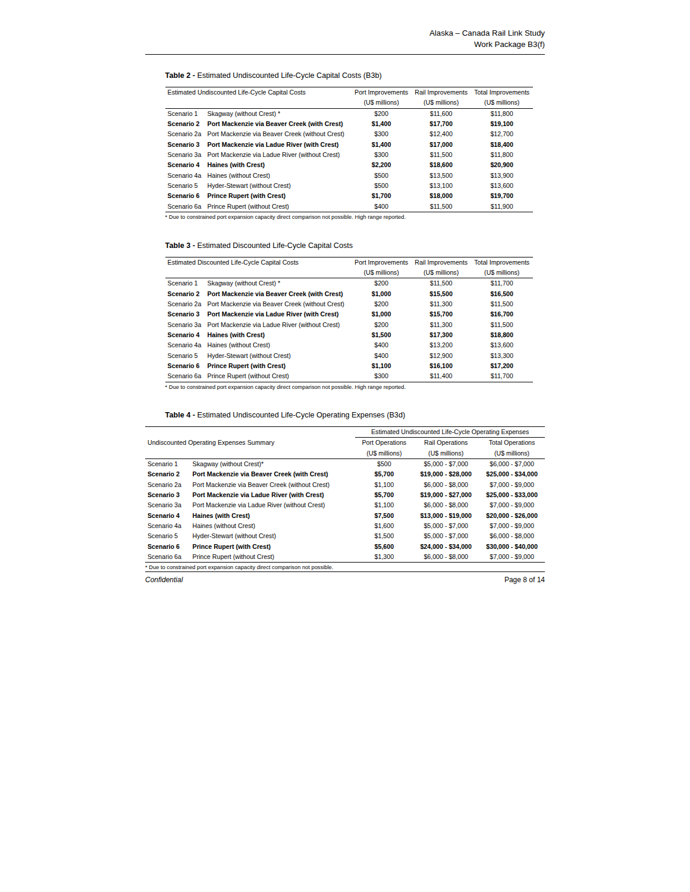Alaska – Canada Rail Link Study
Work Package B3(f)
Table 2 - Estimated Undiscounted Life-Cycle Capital Costs (B3b)
| Estimated Undiscounted Life-Cycle Capital Costs | Port Improvements | Rail Improvements | Total Improvements |
| --- | --- | --- | --- |
| | (U$ millions) | (U$ millions) | (U$ millions) |
| Scenario 1 | Skagway (without Crest) * | $200 | $11,600 | $11,800 |
| Scenario 2 | Port Mackenzie via Beaver Creek (with Crest) | $1,400 | $17,700 | $19,100 |
| Scenario 2a | Port Mackenzie via Beaver Creek (without Crest) | $300 | $12,400 | $12,700 |
| Scenario 3 | Port Mackenzie via Ladue River (with Crest) | $1,400 | $17,000 | $18,400 |
| Scenario 3a | Port Mackenzie via Ladue River (without Crest) | $300 | $11,500 | $11,800 |
| Scenario 4 | Haines (with Crest) | $2,200 | $18,600 | $20,900 |
| Scenario 4a | Haines (without Crest) | $500 | $13,500 | $13,900 |
| Scenario 5 | Hyder-Stewart (without Crest) | $500 | $13,100 | $13,600 |
| Scenario 6 | Prince Rupert (with Crest) | $1,700 | $18,000 | $19,700 |
| Scenario 6a | Prince Rupert (without Crest) | $400 | $11,500 | $11,900 |
* Due to constrained port expansion capacity direct comparison not possible. High range reported.
Table 3 - Estimated Discounted Life-Cycle Capital Costs
| Estimated Discounted Life-Cycle Capital Costs | Port Improvements | Rail Improvements | Total Improvements |
| --- | --- | --- | --- |
| | (U$ millions) | (U$ millions) | (U$ millions) |
| Scenario 1 | Skagway (without Crest) * | $200 | $11,500 | $11,700 |
| Scenario 2 | Port Mackenzie via Beaver Creek (with Crest) | $1,000 | $15,500 | $16,500 |
| Scenario 2a | Port Mackenzie via Beaver Creek (without Crest) | $200 | $11,300 | $11,500 |
| Scenario 3 | Port Mackenzie via Ladue River (with Crest) | $1,000 | $15,700 | $16,700 |
| Scenario 3a | Port Mackenzie via Ladue River (without Crest) | $200 | $11,300 | $11,500 |
| Scenario 4 | Haines (with Crest) | $1,500 | $17,300 | $18,800 |
| Scenario 4a | Haines (without Crest) | $400 | $13,200 | $13,600 |
| Scenario 5 | Hyder-Stewart (without Crest) | $400 | $12,900 | $13,300 |
| Scenario 6 | Prince Rupert (with Crest) | $1,100 | $16,100 | $17,200 |
| Scenario 6a | Prince Rupert (without Crest) | $300 | $11,400 | $11,700 |
* Due to constrained port expansion capacity direct comparison not possible. High range reported.
Table 4 - Estimated Undiscounted Life-Cycle Operating Expenses (B3d)
| Undiscounted Operating Expenses Summary | Estimated Undiscounted Life-Cycle Operating Expenses |
| --- | --- |
| Port Operations | Rail Operations | Total Operations |
| | (U$ millions) | (U$ millions) | (U$ millions) |
| Scenario 1 | Skagway (without Crest)* | $500 | $5,000 - $7,000 | $6,000 - $7,000 |
| Scenario 2 | Port Mackenzie via Beaver Creek (with Crest) | $5,700 | $19,000 - $28,000 | $25,000 - $34,000 |
| Scenario 2a | Port Mackenzie via Beaver Creek (without Crest) | $1,100 | $6,000 - $8,000 | $7,000 - $9,000 |
| Scenario 3 | Port Mackenzie via Ladue River (with Crest) | $5,700 | $19,000 - $27,000 | $25,000 - $33,000 |
| Scenario 3a | Port Mackenzie via Ladue River (without Crest) | $1,100 | $6,000 - $8,000 | $7,000 - $9,000 |
| Scenario 4 | Haines (with Crest) | $7,500 | $13,000 - $19,000 | $20,000 - $26,000 |
| Scenario 4a | Haines (without Crest) | $1,600 | $5,000 - $7,000 | $7,000 - $9,000 |
| Scenario 5 | Hyder-Stewart (without Crest) | $1,500 | $5,000 - $7,000 | $6,000 - $8,000 |
| Scenario 6 | Prince Rupert (with Crest) | $5,600 | $24,000 - $34,000 | $30,000 - $40,000 |
| Scenario 6a | Prince Rupert (without Crest) | $1,300 | $6,000 - $8,000 | $7,000 - $9,000 |
* Due to constrained port expansion capacity direct comparison not possible.
Confidential
Page 8 of 14